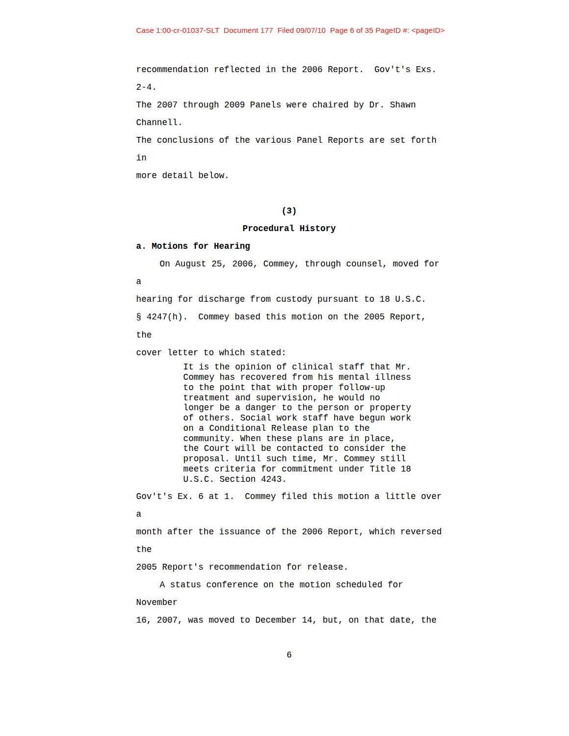Case 1:00-cr-01037-SLT Document 177 Filed 09/07/10 Page 6 of 35 PageID #: <pageID>
recommendation reflected in the 2006 Report. Gov't's Exs. 2-4.
The 2007 through 2009 Panels were chaired by Dr. Shawn Channell.
The conclusions of the various Panel Reports are set forth in
more detail below.
(3)
Procedural History
a. Motions for Hearing
On August 25, 2006, Commey, through counsel, moved for a
hearing for discharge from custody pursuant to 18 U.S.C.
§ 4247(h). Commey based this motion on the 2005 Report, the
cover letter to which stated:
It is the opinion of clinical staff that Mr.
Commey has recovered from his mental illness
to the point that with proper follow-up
treatment and supervision, he would no
longer be a danger to the person or property
of others. Social work staff have begun work
on a Conditional Release plan to the
community. When these plans are in place,
the Court will be contacted to consider the
proposal. Until such time, Mr. Commey still
meets criteria for commitment under Title 18
U.S.C. Section 4243.
Gov't's Ex. 6 at 1. Commey filed this motion a little over a
month after the issuance of the 2006 Report, which reversed the
2005 Report's recommendation for release.
A status conference on the motion scheduled for November
16, 2007, was moved to December 14, but, on that date, the
6